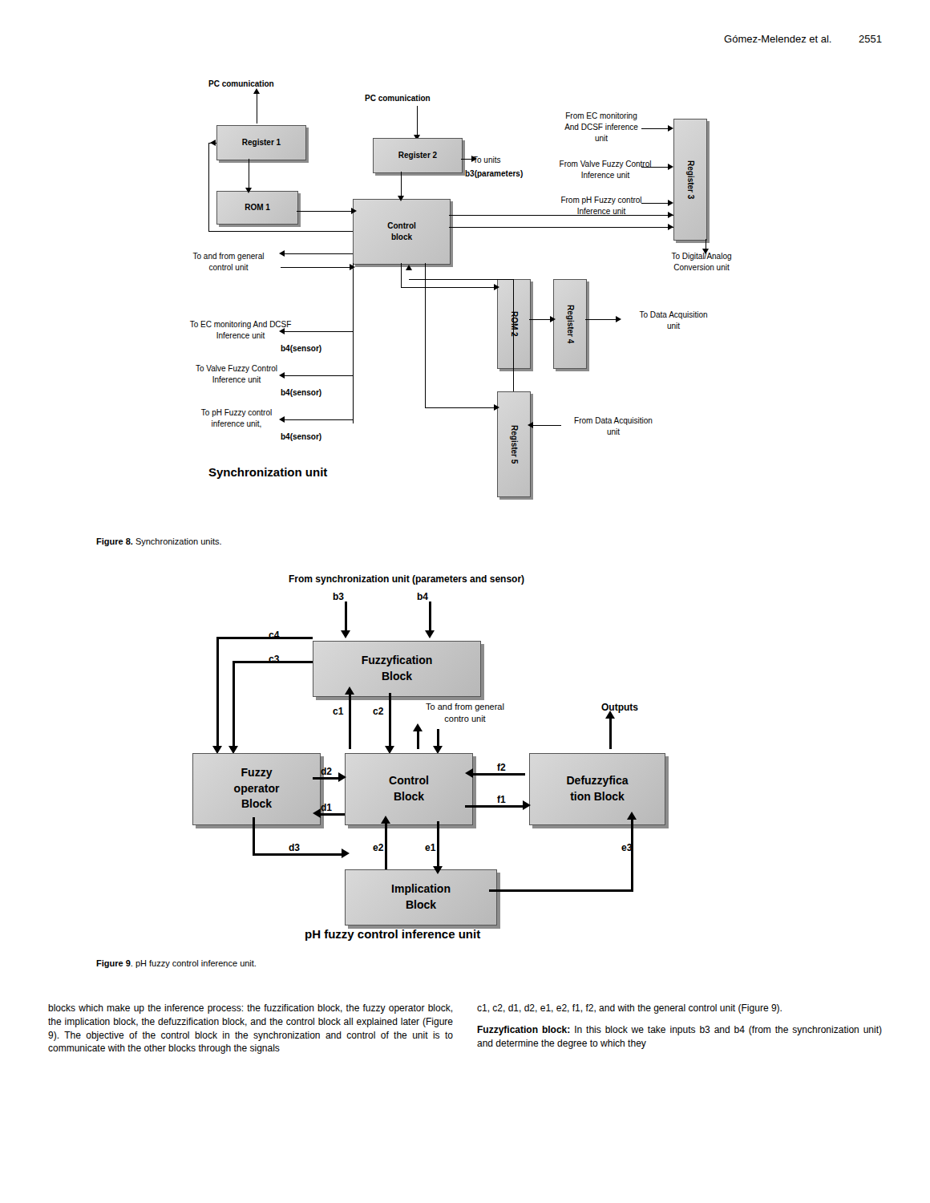Gómez-Melendez et al. 2551
PC comunication
PC comunication
Register 1
Register 2
ROM 1
Control
block
Register 3
ROM 2
Register 4
Register 5
From EC monitoring
And DCSF inference
unit
From Valve Fuzzy Control
Inference unit
From pH Fuzzy control
Inference unit
To Digital/Analog
Conversion unit
To units
b3(parameters)
To and from general
control unit
To Data Acquisition
unit
From Data Acquisition
unit
To EC monitoring And DCSF
Inference unit
b4(sensor)
To Valve Fuzzy Control
Inference unit
b4(sensor)
To pH Fuzzy control
inference unit,
b4(sensor)
Synchronization unit
Figure 8. Synchronization units.
From synchronization unit (parameters and sensor)
b3
b4
Fuzzyfication
Block
c4
c3
c1
c2
To and from general
contro unit
Outputs
Fuzzy
operator
Block
Control
Block
Defuzzyfica
tion Block
d2
d1
f2
f1
Implication
Block
e2
e1
d3
e3
pH fuzzy control inference unit
Figure 9. pH fuzzy control inference unit.
blocks which make up the inference process: the fuzzification block, the fuzzy operator block, the implication block, the defuzzification block, and the control block all explained later (Figure 9). The objective of the control block in the synchronization and control of the unit is to communicate with the other blocks through the signals
c1, c2, d1, d2, e1, e2, f1, f2, and with the general control unit (Figure 9).
Fuzzyfication block: In this block we take inputs b3 and b4 (from the synchronization unit) and determine the degree to which they